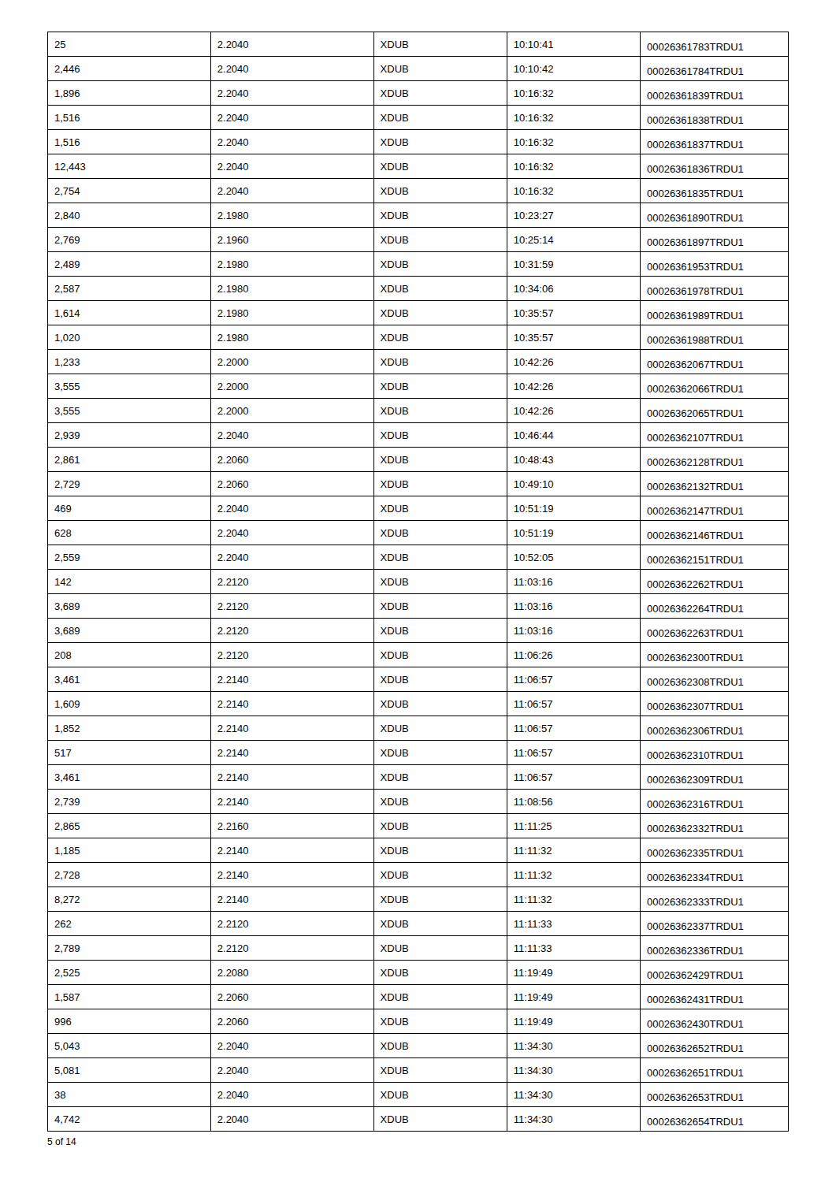| 25 | 2.2040 | XDUB | 10:10:41 | 00026361783TRDU1 |
| 2,446 | 2.2040 | XDUB | 10:10:42 | 00026361784TRDU1 |
| 1,896 | 2.2040 | XDUB | 10:16:32 | 00026361839TRDU1 |
| 1,516 | 2.2040 | XDUB | 10:16:32 | 00026361838TRDU1 |
| 1,516 | 2.2040 | XDUB | 10:16:32 | 00026361837TRDU1 |
| 12,443 | 2.2040 | XDUB | 10:16:32 | 00026361836TRDU1 |
| 2,754 | 2.2040 | XDUB | 10:16:32 | 00026361835TRDU1 |
| 2,840 | 2.1980 | XDUB | 10:23:27 | 00026361890TRDU1 |
| 2,769 | 2.1960 | XDUB | 10:25:14 | 00026361897TRDU1 |
| 2,489 | 2.1980 | XDUB | 10:31:59 | 00026361953TRDU1 |
| 2,587 | 2.1980 | XDUB | 10:34:06 | 00026361978TRDU1 |
| 1,614 | 2.1980 | XDUB | 10:35:57 | 00026361989TRDU1 |
| 1,020 | 2.1980 | XDUB | 10:35:57 | 00026361988TRDU1 |
| 1,233 | 2.2000 | XDUB | 10:42:26 | 00026362067TRDU1 |
| 3,555 | 2.2000 | XDUB | 10:42:26 | 00026362066TRDU1 |
| 3,555 | 2.2000 | XDUB | 10:42:26 | 00026362065TRDU1 |
| 2,939 | 2.2040 | XDUB | 10:46:44 | 00026362107TRDU1 |
| 2,861 | 2.2060 | XDUB | 10:48:43 | 00026362128TRDU1 |
| 2,729 | 2.2060 | XDUB | 10:49:10 | 00026362132TRDU1 |
| 469 | 2.2040 | XDUB | 10:51:19 | 00026362147TRDU1 |
| 628 | 2.2040 | XDUB | 10:51:19 | 00026362146TRDU1 |
| 2,559 | 2.2040 | XDUB | 10:52:05 | 00026362151TRDU1 |
| 142 | 2.2120 | XDUB | 11:03:16 | 00026362262TRDU1 |
| 3,689 | 2.2120 | XDUB | 11:03:16 | 00026362264TRDU1 |
| 3,689 | 2.2120 | XDUB | 11:03:16 | 00026362263TRDU1 |
| 208 | 2.2120 | XDUB | 11:06:26 | 00026362300TRDU1 |
| 3,461 | 2.2140 | XDUB | 11:06:57 | 00026362308TRDU1 |
| 1,609 | 2.2140 | XDUB | 11:06:57 | 00026362307TRDU1 |
| 1,852 | 2.2140 | XDUB | 11:06:57 | 00026362306TRDU1 |
| 517 | 2.2140 | XDUB | 11:06:57 | 00026362310TRDU1 |
| 3,461 | 2.2140 | XDUB | 11:06:57 | 00026362309TRDU1 |
| 2,739 | 2.2140 | XDUB | 11:08:56 | 00026362316TRDU1 |
| 2,865 | 2.2160 | XDUB | 11:11:25 | 00026362332TRDU1 |
| 1,185 | 2.2140 | XDUB | 11:11:32 | 00026362335TRDU1 |
| 2,728 | 2.2140 | XDUB | 11:11:32 | 00026362334TRDU1 |
| 8,272 | 2.2140 | XDUB | 11:11:32 | 00026362333TRDU1 |
| 262 | 2.2120 | XDUB | 11:11:33 | 00026362337TRDU1 |
| 2,789 | 2.2120 | XDUB | 11:11:33 | 00026362336TRDU1 |
| 2,525 | 2.2080 | XDUB | 11:19:49 | 00026362429TRDU1 |
| 1,587 | 2.2060 | XDUB | 11:19:49 | 00026362431TRDU1 |
| 996 | 2.2060 | XDUB | 11:19:49 | 00026362430TRDU1 |
| 5,043 | 2.2040 | XDUB | 11:34:30 | 00026362652TRDU1 |
| 5,081 | 2.2040 | XDUB | 11:34:30 | 00026362651TRDU1 |
| 38 | 2.2040 | XDUB | 11:34:30 | 00026362653TRDU1 |
| 4,742 | 2.2040 | XDUB | 11:34:30 | 00026362654TRDU1 |
5 of 14